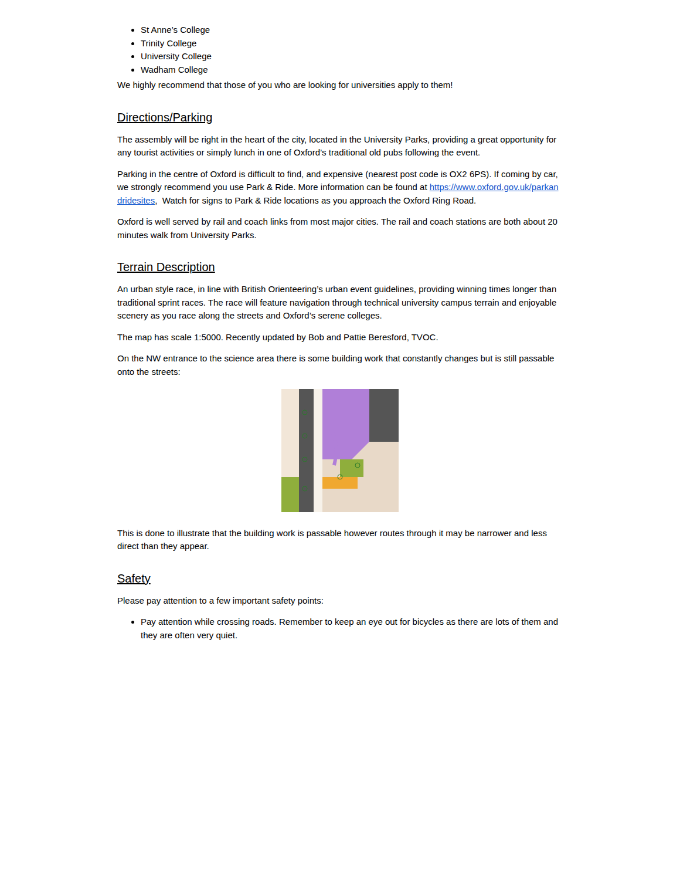St Anne’s College
Trinity College
University College
Wadham College
We highly recommend that those of you who are looking for universities apply to them!
Directions/Parking
The assembly will be right in the heart of the city, located in the University Parks, providing a great opportunity for any tourist activities or simply lunch in one of Oxford’s traditional old pubs following the event.
Parking in the centre of Oxford is difficult to find, and expensive (nearest post code is OX2 6PS). If coming by car, we strongly recommend you use Park & Ride. More information can be found at https://www.oxford.gov.uk/parkandridesites, Watch for signs to Park & Ride locations as you approach the Oxford Ring Road.
Oxford is well served by rail and coach links from most major cities. The rail and coach stations are both about 20 minutes walk from University Parks.
Terrain Description
An urban style race, in line with British Orienteering’s urban event guidelines, providing winning times longer than traditional sprint races. The race will feature navigation through technical university campus terrain and enjoyable scenery as you race along the streets and Oxford’s serene colleges.
The map has scale 1:5000. Recently updated by Bob and Pattie Beresford, TVOC.
On the NW entrance to the science area there is some building work that constantly changes but is still passable onto the streets:
This is done to illustrate that the building work is passable however routes through it may be narrower and less direct than they appear.
Safety
Please pay attention to a few important safety points:
Pay attention while crossing roads. Remember to keep an eye out for bicycles as there are lots of them and they are often very quiet.